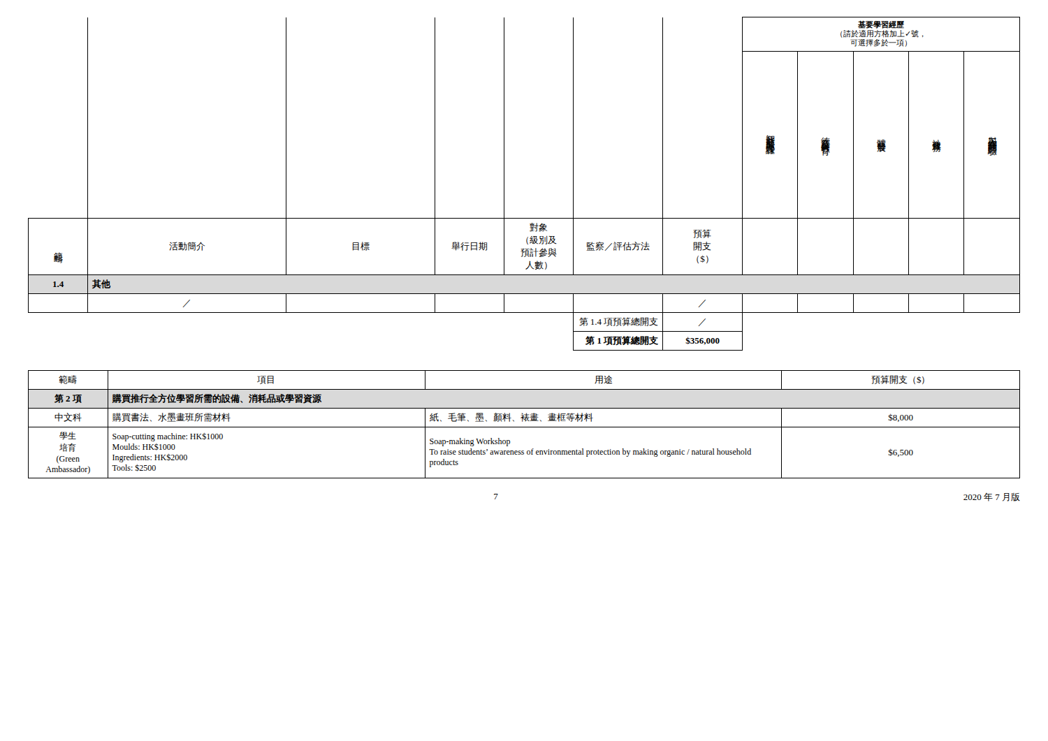| | | | | | | | 基要學習經歷 （請於適用方格加上✓號， 可選擇多於一項） |
| --- | --- | --- | --- | --- | --- | --- | --- |
| 智能發展（配合課程） | 德育及公民教育 | 體藝發展 | 社會服務 | 與工作有關的經驗 |
| 範疇 | 活動簡介 | 目標 | 舉行日期 | 對象 （級別及 預計參與 人數） | 監察／評估方法 | 預算 開支 （$） | | | | | |
| 1.4 | 其他 |
| | ／ | | | | | ／ | | | | | |
| | | | | | 第 1.4 項預算總開支 | ／ | |
| | | | | | 第 1 項預算總開支 | $356,000 | |
| 範疇 | 項目 | 用途 | 預算開支（$） |
| --- | --- | --- | --- |
| 第 2 項 | 購買推行全方位學習所需的設備、消耗品或學習資源 |
| 中文科 | 購買書法、水墨畫班所需材料 | 紙、毛筆、墨、顏料、裱畫、畫框等材料 | $8,000 |
| 學生 培育 (Green Ambassador) | Soap-cutting machine: HK$1000 Moulds: HK$1000 Ingredients: HK$2000 Tools: $2500 | Soap-making Workshop To raise students’ awareness of environmental protection by making organic / natural household products | $6,500 |
7
2020 年 7 月版